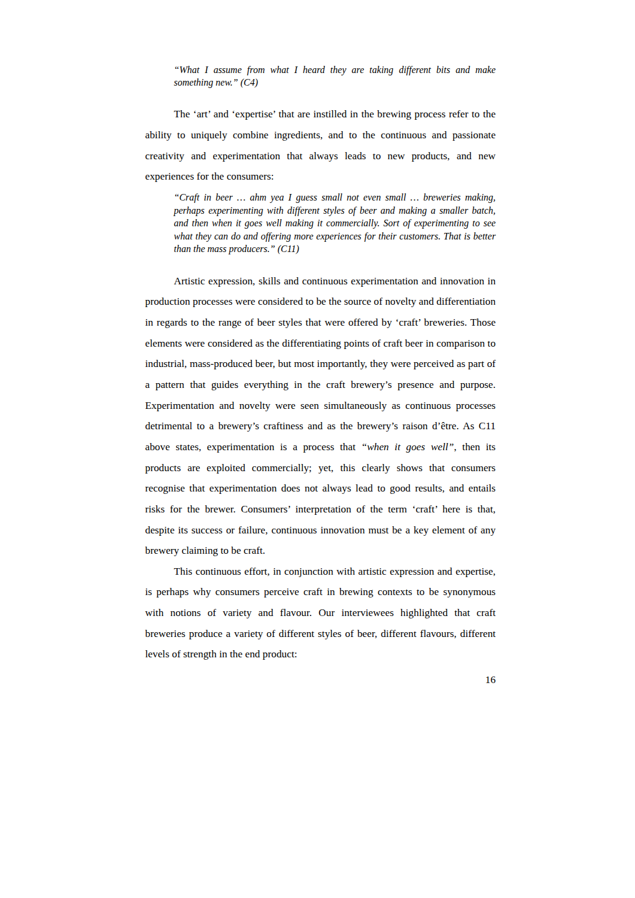“What I assume from what I heard they are taking different bits and make something new.” (C4)
The ‘art’ and ‘expertise’ that are instilled in the brewing process refer to the ability to uniquely combine ingredients, and to the continuous and passionate creativity and experimentation that always leads to new products, and new experiences for the consumers:
“Craft in beer … ahm yea I guess small not even small … breweries making, perhaps experimenting with different styles of beer and making a smaller batch, and then when it goes well making it commercially. Sort of experimenting to see what they can do and offering more experiences for their customers. That is better than the mass producers.” (C11)
Artistic expression, skills and continuous experimentation and innovation in production processes were considered to be the source of novelty and differentiation in regards to the range of beer styles that were offered by ‘craft’ breweries. Those elements were considered as the differentiating points of craft beer in comparison to industrial, mass-produced beer, but most importantly, they were perceived as part of a pattern that guides everything in the craft brewery’s presence and purpose. Experimentation and novelty were seen simultaneously as continuous processes detrimental to a brewery’s craftiness and as the brewery’s raison d’être. As C11 above states, experimentation is a process that “when it goes well”, then its products are exploited commercially; yet, this clearly shows that consumers recognise that experimentation does not always lead to good results, and entails risks for the brewer. Consumers’ interpretation of the term ‘craft’ here is that, despite its success or failure, continuous innovation must be a key element of any brewery claiming to be craft.
This continuous effort, in conjunction with artistic expression and expertise, is perhaps why consumers perceive craft in brewing contexts to be synonymous with notions of variety and flavour. Our interviewees highlighted that craft breweries produce a variety of different styles of beer, different flavours, different levels of strength in the end product:
16